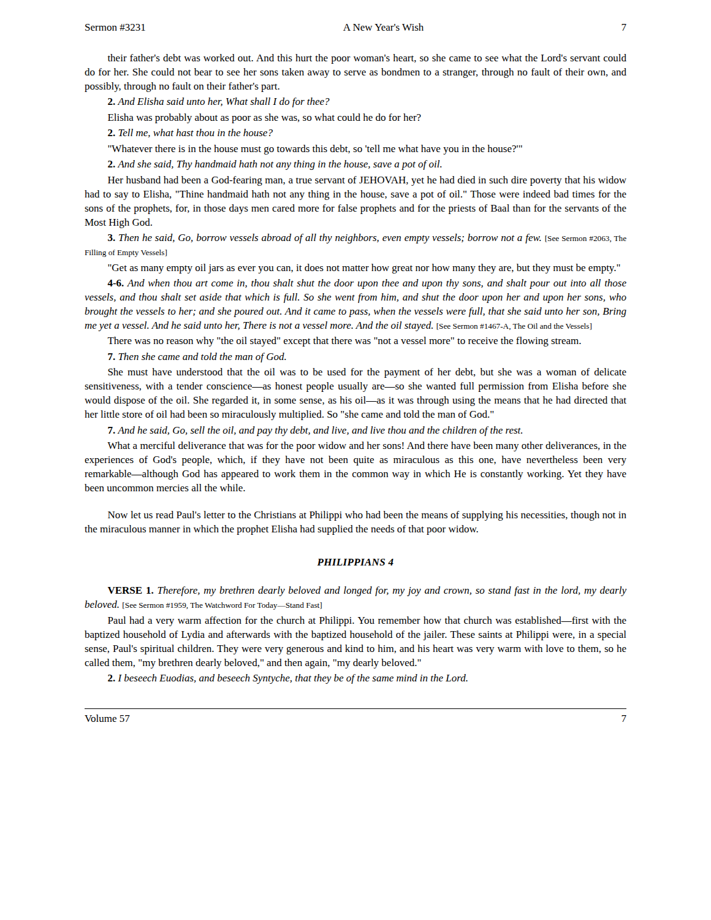Sermon #3231
A New Year's Wish
7
their father's debt was worked out. And this hurt the poor woman's heart, so she came to see what the Lord's servant could do for her. She could not bear to see her sons taken away to serve as bondmen to a stranger, through no fault of their own, and possibly, through no fault on their father's part.
2. And Elisha said unto her, What shall I do for thee?
Elisha was probably about as poor as she was, so what could he do for her?
2. Tell me, what hast thou in the house?
"Whatever there is in the house must go towards this debt, so 'tell me what have you in the house?'"
2. And she said, Thy handmaid hath not any thing in the house, save a pot of oil.
Her husband had been a God-fearing man, a true servant of JEHOVAH, yet he had died in such dire poverty that his widow had to say to Elisha, "Thine handmaid hath not any thing in the house, save a pot of oil." Those were indeed bad times for the sons of the prophets, for, in those days men cared more for false prophets and for the priests of Baal than for the servants of the Most High God.
3. Then he said, Go, borrow vessels abroad of all thy neighbors, even empty vessels; borrow not a few. [See Sermon #2063, The Filling of Empty Vessels]
"Get as many empty oil jars as ever you can, it does not matter how great nor how many they are, but they must be empty."
4-6. And when thou art come in, thou shalt shut the door upon thee and upon thy sons, and shalt pour out into all those vessels, and thou shalt set aside that which is full. So she went from him, and shut the door upon her and upon her sons, who brought the vessels to her; and she poured out. And it came to pass, when the vessels were full, that she said unto her son, Bring me yet a vessel. And he said unto her, There is not a vessel more. And the oil stayed. [See Sermon #1467-A, The Oil and the Vessels]
There was no reason why "the oil stayed" except that there was "not a vessel more" to receive the flowing stream.
7. Then she came and told the man of God.
She must have understood that the oil was to be used for the payment of her debt, but she was a woman of delicate sensitiveness, with a tender conscience—as honest people usually are—so she wanted full permission from Elisha before she would dispose of the oil. She regarded it, in some sense, as his oil—as it was through using the means that he had directed that her little store of oil had been so miraculously multiplied. So "she came and told the man of God."
7. And he said, Go, sell the oil, and pay thy debt, and live, and live thou and the children of the rest.
What a merciful deliverance that was for the poor widow and her sons! And there have been many other deliverances, in the experiences of God's people, which, if they have not been quite as miraculous as this one, have nevertheless been very remarkable—although God has appeared to work them in the common way in which He is constantly working. Yet they have been uncommon mercies all the while.
Now let us read Paul's letter to the Christians at Philippi who had been the means of supplying his necessities, though not in the miraculous manner in which the prophet Elisha had supplied the needs of that poor widow.
PHILIPPIANS 4
VERSE 1. Therefore, my brethren dearly beloved and longed for, my joy and crown, so stand fast in the lord, my dearly beloved. [See Sermon #1959, The Watchword For Today—Stand Fast]
Paul had a very warm affection for the church at Philippi. You remember how that church was established—first with the baptized household of Lydia and afterwards with the baptized household of the jailer. These saints at Philippi were, in a special sense, Paul's spiritual children. They were very generous and kind to him, and his heart was very warm with love to them, so he called them, "my brethren dearly beloved," and then again, "my dearly beloved."
2. I beseech Euodias, and beseech Syntyche, that they be of the same mind in the Lord.
Volume 57
7